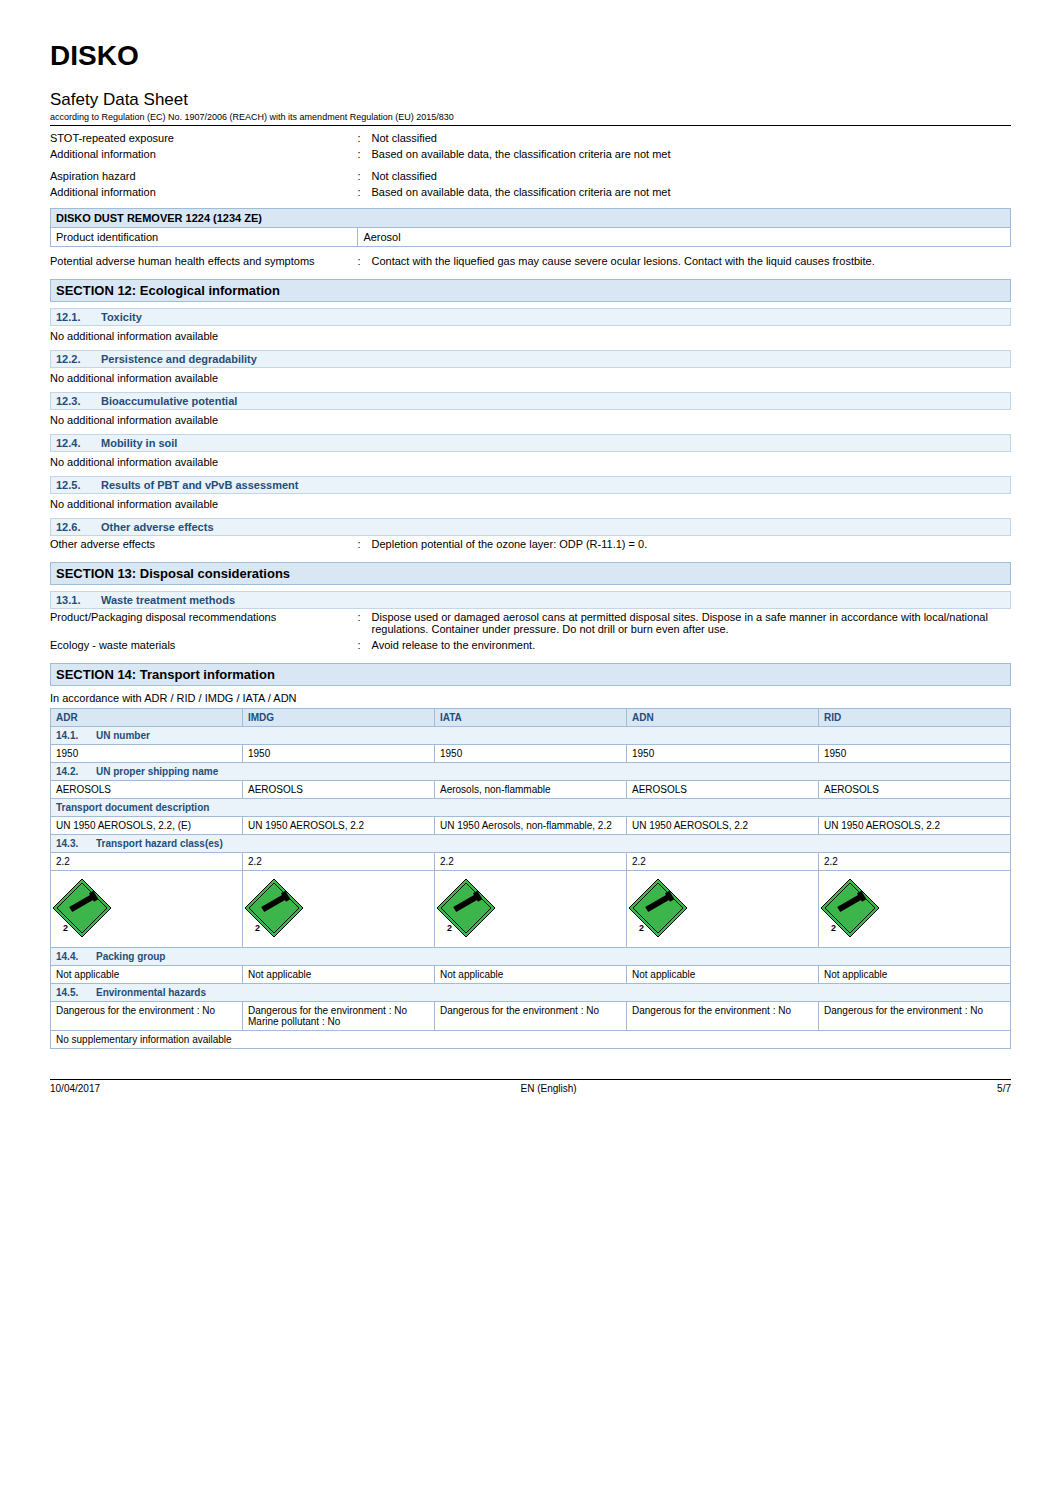DISKO
Safety Data Sheet
according to Regulation (EC) No. 1907/2006 (REACH) with its amendment Regulation (EU) 2015/830
| STOT-repeated exposure | : | Not classified |
| Additional information | : | Based on available data, the classification criteria are not met |
| Aspiration hazard | : | Not classified |
| Additional information | : | Based on available data, the classification criteria are not met |
DISKO DUST REMOVER 1224 (1234 ZE)
| Product identification | Aerosol |
| Potential adverse human health effects and symptoms | : | Contact with the liquefied gas may cause severe ocular lesions. Contact with the liquid causes frostbite. |
SECTION 12: Ecological information
12.1. Toxicity
No additional information available
12.2. Persistence and degradability
No additional information available
12.3. Bioaccumulative potential
No additional information available
12.4. Mobility in soil
No additional information available
12.5. Results of PBT and vPvB assessment
No additional information available
12.6. Other adverse effects
| Other adverse effects | : | Depletion potential of the ozone layer: ODP (R-11.1) = 0. |
SECTION 13: Disposal considerations
13.1. Waste treatment methods
| Product/Packaging disposal recommendations | : | Dispose used or damaged aerosol cans at permitted disposal sites. Dispose in a safe manner in accordance with local/national regulations. Container under pressure. Do not drill or burn even after use. |
| Ecology - waste materials | : | Avoid release to the environment. |
SECTION 14: Transport information
In accordance with ADR / RID / IMDG / IATA / ADN
| ADR | IMDG | IATA | ADN | RID |
| --- | --- | --- | --- | --- |
| 14.1. UN number |
| 1950 | 1950 | 1950 | 1950 | 1950 |
| 14.2. UN proper shipping name |
| AEROSOLS | AEROSOLS | Aerosols, non-flammable | AEROSOLS | AEROSOLS |
| Transport document description |
| UN 1950 AEROSOLS, 2.2, (E) | UN 1950 AEROSOLS, 2.2 | UN 1950 Aerosols, non-flammable, 2.2 | UN 1950 AEROSOLS, 2.2 | UN 1950 AEROSOLS, 2.2 |
| 14.3. Transport hazard class(es) |
| 2.2 | 2.2 | 2.2 | 2.2 | 2.2 |
| 2 | 2 | 2 | 2 | 2 |
| 14.4. Packing group |
| Not applicable | Not applicable | Not applicable | Not applicable | Not applicable |
| 14.5. Environmental hazards |
| Dangerous for the environment : No | Dangerous for the environment : No Marine pollutant : No | Dangerous for the environment : No | Dangerous for the environment : No | Dangerous for the environment : No |
| No supplementary information available |
10/04/2017 EN (English) 5/7